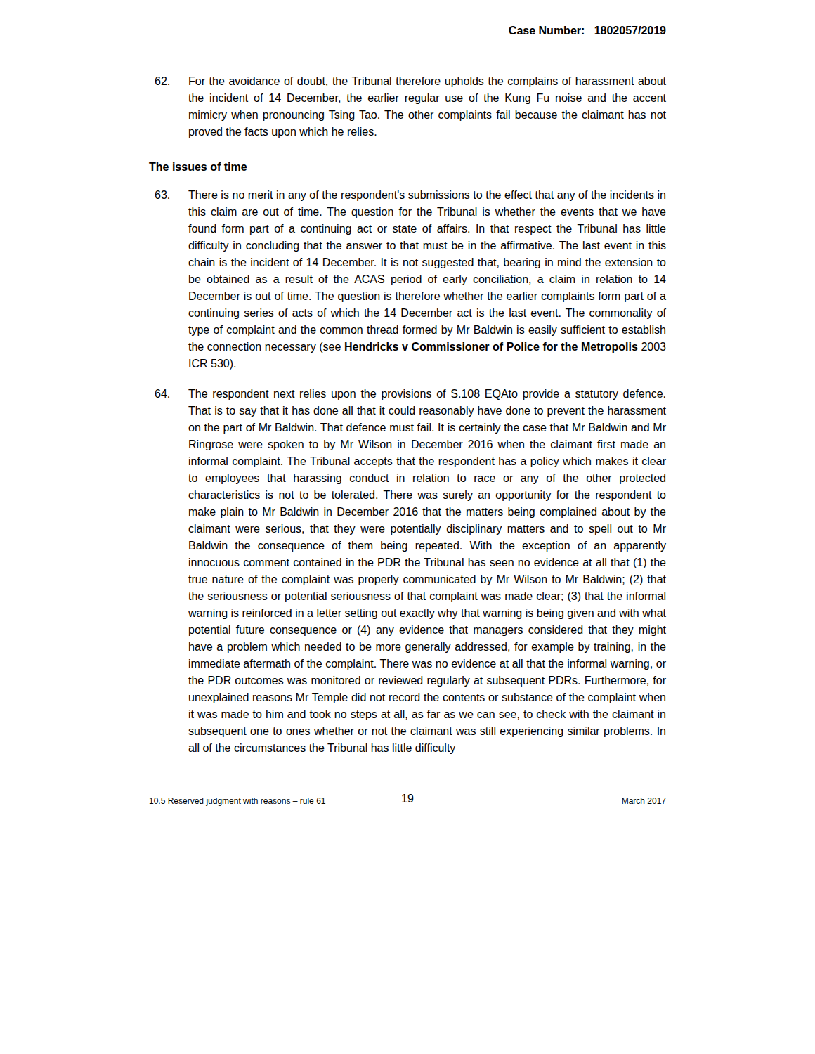Case Number: 1802057/2019
62.
For the avoidance of doubt, the Tribunal therefore upholds the complains of harassment about the incident of 14 December, the earlier regular use of the Kung Fu noise and the accent mimicry when pronouncing Tsing Tao. The other complaints fail because the claimant has not proved the facts upon which he relies.
The issues of time
63.
There is no merit in any of the respondent's submissions to the effect that any of the incidents in this claim are out of time. The question for the Tribunal is whether the events that we have found form part of a continuing act or state of affairs. In that respect the Tribunal has little difficulty in concluding that the answer to that must be in the affirmative. The last event in this chain is the incident of 14 December. It is not suggested that, bearing in mind the extension to be obtained as a result of the ACAS period of early conciliation, a claim in relation to 14 December is out of time. The question is therefore whether the earlier complaints form part of a continuing series of acts of which the 14 December act is the last event. The commonality of type of complaint and the common thread formed by Mr Baldwin is easily sufficient to establish the connection necessary (see Hendricks v Commissioner of Police for the Metropolis 2003 ICR 530).
64.
The respondent next relies upon the provisions of S.108 EQAto provide a statutory defence. That is to say that it has done all that it could reasonably have done to prevent the harassment on the part of Mr Baldwin. That defence must fail. It is certainly the case that Mr Baldwin and Mr Ringrose were spoken to by Mr Wilson in December 2016 when the claimant first made an informal complaint. The Tribunal accepts that the respondent has a policy which makes it clear to employees that harassing conduct in relation to race or any of the other protected characteristics is not to be tolerated. There was surely an opportunity for the respondent to make plain to Mr Baldwin in December 2016 that the matters being complained about by the claimant were serious, that they were potentially disciplinary matters and to spell out to Mr Baldwin the consequence of them being repeated. With the exception of an apparently innocuous comment contained in the PDR the Tribunal has seen no evidence at all that (1) the true nature of the complaint was properly communicated by Mr Wilson to Mr Baldwin; (2) that the seriousness or potential seriousness of that complaint was made clear; (3) that the informal warning is reinforced in a letter setting out exactly why that warning is being given and with what potential future consequence or (4) any evidence that managers considered that they might have a problem which needed to be more generally addressed, for example by training, in the immediate aftermath of the complaint. There was no evidence at all that the informal warning, or the PDR outcomes was monitored or reviewed regularly at subsequent PDRs. Furthermore, for unexplained reasons Mr Temple did not record the contents or substance of the complaint when it was made to him and took no steps at all, as far as we can see, to check with the claimant in subsequent one to ones whether or not the claimant was still experiencing similar problems. In all of the circumstances the Tribunal has little difficulty
10.5 Reserved judgment with reasons – rule 61
19
March 2017